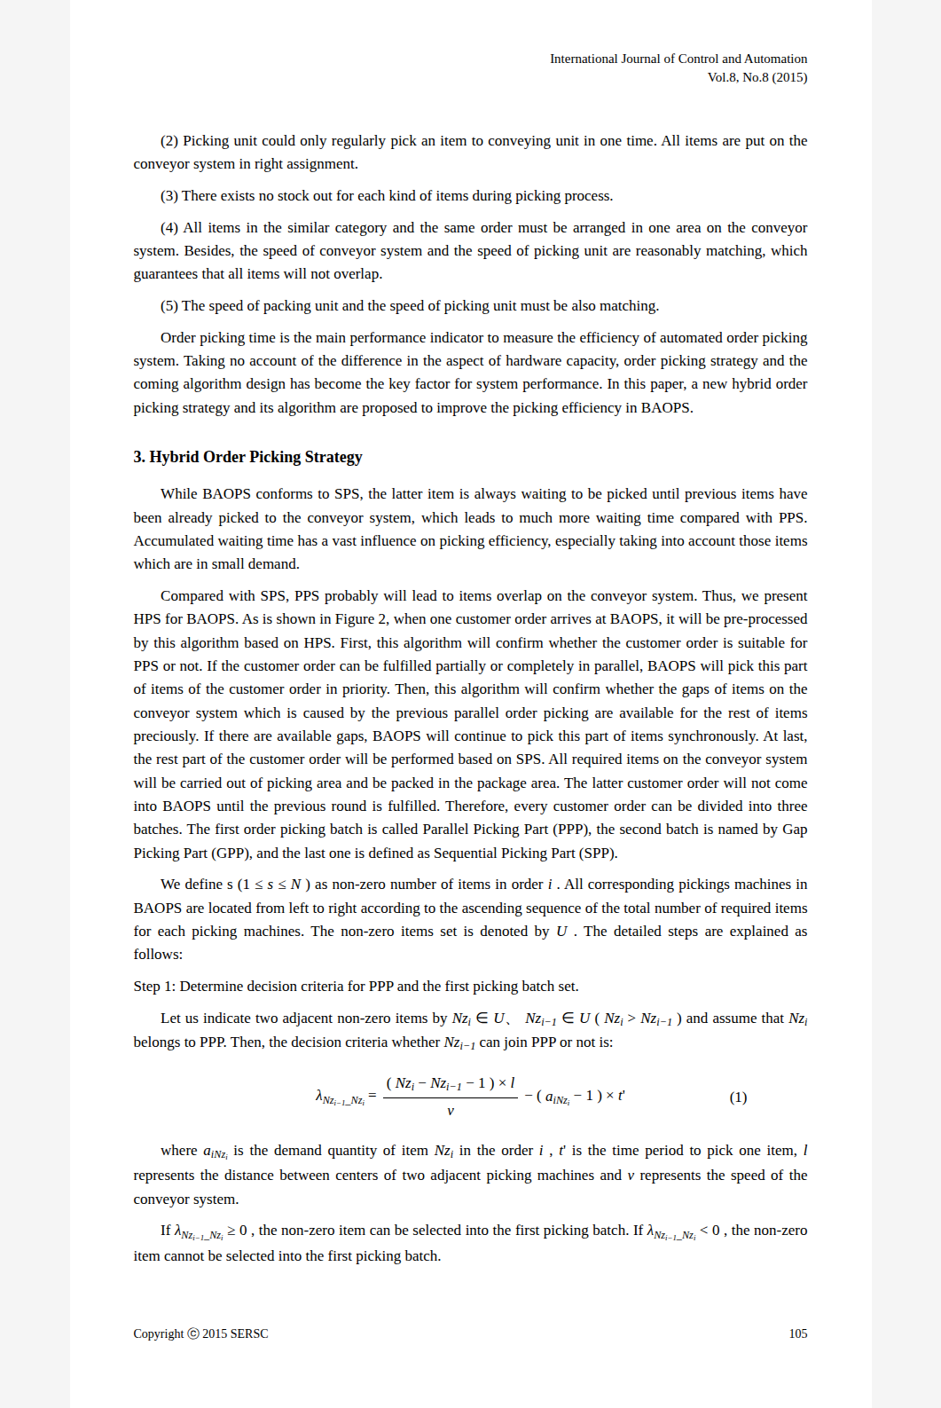International Journal of Control and Automation
Vol.8, No.8 (2015)
(2) Picking unit could only regularly pick an item to conveying unit in one time. All items are put on the conveyor system in right assignment.
(3) There exists no stock out for each kind of items during picking process.
(4) All items in the similar category and the same order must be arranged in one area on the conveyor system. Besides, the speed of conveyor system and the speed of picking unit are reasonably matching, which guarantees that all items will not overlap.
(5) The speed of packing unit and the speed of picking unit must be also matching.
Order picking time is the main performance indicator to measure the efficiency of automated order picking system. Taking no account of the difference in the aspect of hardware capacity, order picking strategy and the coming algorithm design has become the key factor for system performance. In this paper, a new hybrid order picking strategy and its algorithm are proposed to improve the picking efficiency in BAOPS.
3. Hybrid Order Picking Strategy
While BAOPS conforms to SPS, the latter item is always waiting to be picked until previous items have been already picked to the conveyor system, which leads to much more waiting time compared with PPS. Accumulated waiting time has a vast influence on picking efficiency, especially taking into account those items which are in small demand.
Compared with SPS, PPS probably will lead to items overlap on the conveyor system. Thus, we present HPS for BAOPS. As is shown in Figure 2, when one customer order arrives at BAOPS, it will be pre-processed by this algorithm based on HPS. First, this algorithm will confirm whether the customer order is suitable for PPS or not. If the customer order can be fulfilled partially or completely in parallel, BAOPS will pick this part of items of the customer order in priority. Then, this algorithm will confirm whether the gaps of items on the conveyor system which is caused by the previous parallel order picking are available for the rest of items preciously. If there are available gaps, BAOPS will continue to pick this part of items synchronously. At last, the rest part of the customer order will be performed based on SPS. All required items on the conveyor system will be carried out of picking area and be packed in the package area. The latter customer order will not come into BAOPS until the previous round is fulfilled. Therefore, every customer order can be divided into three batches. The first order picking batch is called Parallel Picking Part (PPP), the second batch is named by Gap Picking Part (GPP), and the last one is defined as Sequential Picking Part (SPP).
We define s (1 ≤ s ≤ N ) as non-zero number of items in order i . All corresponding pickings machines in BAOPS are located from left to right according to the ascending sequence of the total number of required items for each picking machines. The non-zero items set is denoted by U . The detailed steps are explained as follows:
Step 1: Determine decision criteria for PPP and the first picking batch set.
Let us indicate two adjacent non-zero items by Nzi ∈ U、 Nzi−1 ∈ U ( Nzi > Nzi−1 ) and assume that Nzi belongs to PPP. Then, the decision criteria whether Nzi−1 can join PPP or not is:
λNzi−1_Nzi = ( Nzi − Nzi−1 − 1 ) × l v − ( aiNzi − 1 ) × t' (1)
where aiNzi is the demand quantity of item Nzi in the order i , t' is the time period to pick one item, l represents the distance between centers of two adjacent picking machines and v represents the speed of the conveyor system.
If λNzi−1_Nzi ≥ 0 , the non-zero item can be selected into the first picking batch. If λNzi−1_Nzi < 0 , the non-zero item cannot be selected into the first picking batch.
Copyright ⓒ 2015 SERSC 105